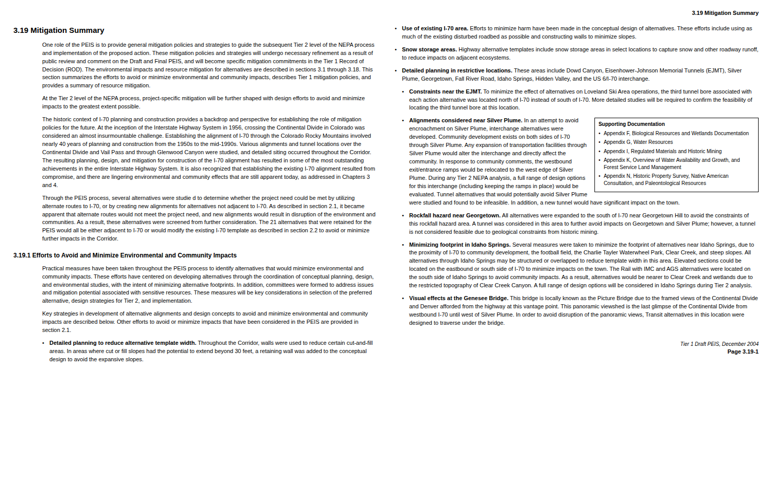3.19 Mitigation Summary
3.19 Mitigation Summary
One role of the PEIS is to provide general mitigation policies and strategies to guide the subsequent Tier 2 level of the NEPA process and implementation of the proposed action. These mitigation policies and strategies will undergo necessary refinement as a result of public review and comment on the Draft and Final PEIS, and will become specific mitigation commitments in the Tier 1 Record of Decision (ROD). The environmental impacts and resource mitigation for alternatives are described in sections 3.1 through 3.18. This section summarizes the efforts to avoid or minimize environmental and community impacts, describes Tier 1 mitigation policies, and provides a summary of resource mitigation.
At the Tier 2 level of the NEPA process, project-specific mitigation will be further shaped with design efforts to avoid and minimize impacts to the greatest extent possible.
The historic context of I-70 planning and construction provides a backdrop and perspective for establishing the role of mitigation policies for the future. At the inception of the Interstate Highway System in 1956, crossing the Continental Divide in Colorado was considered an almost insurmountable challenge. Establishing the alignment of I-70 through the Colorado Rocky Mountains involved nearly 40 years of planning and construction from the 1950s to the mid-1990s. Various alignments and tunnel locations over the Continental Divide and Vail Pass and through Glenwood Canyon were studied, and detailed siting occurred throughout the Corridor. The resulting planning, design, and mitigation for construction of the I-70 alignment has resulted in some of the most outstanding achievements in the entire Interstate Highway System. It is also recognized that establishing the existing I-70 alignment resulted from compromise, and there are lingering environmental and community effects that are still apparent today, as addressed in Chapters 3 and 4.
Through the PEIS process, several alternatives were studie d to determine whether the project need could be met by utilizing alternate routes to I-70, or by creating new alignments for alternatives not adjacent to I-70. As described in section 2.1, it became apparent that alternate routes would not meet the project need, and new alignments would result in disruption of the environment and communities. As a result, these alternatives were screened from further consideration. The 21 alternatives that were retained for the PEIS would all be either adjacent to I-70 or would modify the existing I-70 template as described in section 2.2 to avoid or minimize further impacts in the Corridor.
3.19.1 Efforts to Avoid and Minimize Environmental and Community Impacts
Practical measures have been taken throughout the PEIS process to identify alternatives that would minimize environmental and community impacts. These efforts have centered on developing alternatives through the coordination of conceptual planning, design, and environmental studies, with the intent of minimizing alternative footprints. In addition, committees were formed to address issues and mitigation potential associated with sensitive resources. These measures will be key considerations in selection of the preferred alternative, design strategies for Tier 2, and implementation.
Key strategies in development of alternative alignments and design concepts to avoid and minimize environmental and community impacts are described below. Other efforts to avoid or minimize impacts that have been considered in the PEIS are provided in section 2.1.
Detailed planning to reduce alternative template width. Throughout the Corridor, walls were used to reduce certain cut-and-fill areas. In areas where cut or fill slopes had the potential to extend beyond 30 feet, a retaining wall was added to the conceptual design to avoid the expansive slopes.
Use of existing I-70 area. Efforts to minimize harm have been made in the conceptual design of alternatives. These efforts include using as much of the existing disturbed roadbed as possible and constructing walls to minimize slopes.
Snow storage areas. Highway alternative templates include snow storage areas in select locations to capture snow and other roadway runoff, to reduce impacts on adjacent ecosystems.
Detailed planning in restrictive locations. These areas include Dowd Canyon, Eisenhower-Johnson Memorial Tunnels (EJMT), Silver Plume, Georgetown, Fall River Road, Idaho Springs, Hidden Valley, and the US 6/I-70 interchange.
Constraints near the EJMT. To minimize the effect of alternatives on Loveland Ski Area operations, the third tunnel bore associated with each action alternative was located north of I-70 instead of south of I-70. More detailed studies will be required to confirm the feasibility of locating the third tunnel bore at this location.
Supporting Documentation
Appendix F, Biological Resources and Wetlands Documentation
Appendix G, Water Resources
Appendix I, Regulated Materials and Historic Mining
Appendix K, Overview of Water Availability and Growth, and Forest Service Land Management
Appendix N, Historic Property Survey, Native American Consultation, and Paleontological Resources
Alignments considered near Silver Plume. In an attempt to avoid encroachment on Silver Plume, interchange alternatives were developed. Community development exists on both sides of I-70 through Silver Plume. Any expansion of transportation facilities through Silver Plume would alter the interchange and directly affect the community. In response to community comments, the westbound exit/entrance ramps would be relocated to the west edge of Silver Plume. During any Tier 2 NEPA analysis, a full range of design options for this interchange (including keeping the ramps in place) would be evaluated. Tunnel alternatives that would potentially avoid Silver Plume were studied and found to be infeasible. In addition, a new tunnel would have significant impact on the town.
Rockfall hazard near Georgetown. All alternatives were expanded to the south of I-70 near Georgetown Hill to avoid the constraints of this rockfall hazard area. A tunnel was considered in this area to further avoid impacts on Georgetown and Silver Plume; however, a tunnel is not considered feasible due to geological constraints from historic mining.
Minimizing footprint in Idaho Springs. Several measures were taken to minimize the footprint of alternatives near Idaho Springs, due to the proximity of I-70 to community development, the football field, the Charlie Tayler Waterwheel Park, Clear Creek, and steep slopes. All alternatives through Idaho Springs may be structured or overlapped to reduce template width in this area. Elevated sections could be located on the eastbound or south side of I-70 to minimize impacts on the town. The Rail with IMC and AGS alternatives were located on the south side of Idaho Springs to avoid community impacts. As a result, alternatives would be nearer to Clear Creek and wetlands due to the restricted topography of Clear Creek Canyon. A full range of design options will be considered in Idaho Springs during Tier 2 analysis.
Visual effects at the Genesee Bridge. This bridge is locally known as the Picture Bridge due to the framed views of the Continental Divide and Denver afforded from the highway at this vantage point. This panoramic viewshed is the last glimpse of the Continental Divide from westbound I-70 until west of Silver Plume. In order to avoid disruption of the panoramic views, Transit alternatives in this location were designed to traverse under the bridge.
Tier 1 Draft PEIS, December 2004
Page 3.19-1